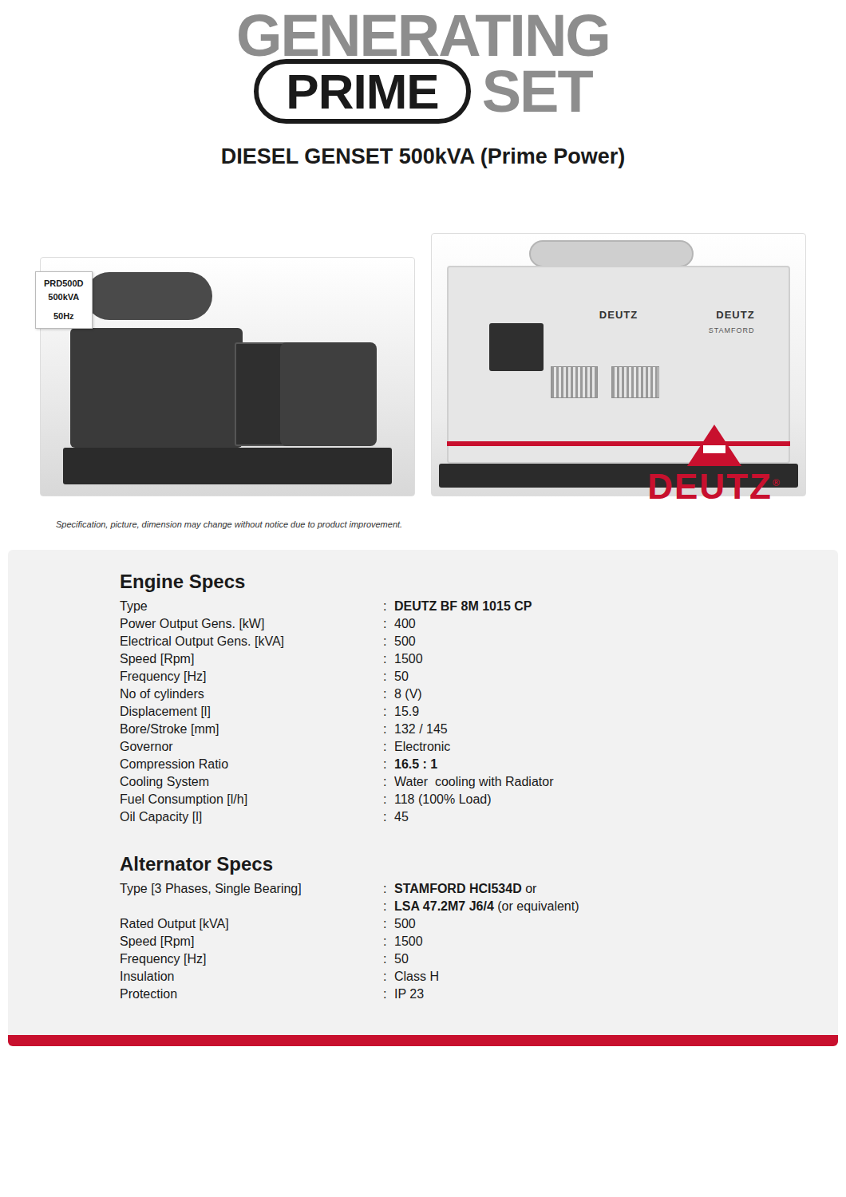GENERATING
PRIME
SET
DIESEL GENSET 500kVA (Prime Power)
PRD500D 500kVA 50Hz
DEUTZ
DEUTZ
STAMFORD
DEUTZ®
Specification, picture, dimension may change without notice due to product improvement.
Engine Specs
| Type | : | DEUTZ BF 8M 1015 CP |
| Power Output Gens. [kW] | : | 400 |
| Electrical Output Gens. [kVA] | : | 500 |
| Speed [Rpm] | : | 1500 |
| Frequency [Hz] | : | 50 |
| No of cylinders | : | 8 (V) |
| Displacement [l] | : | 15.9 |
| Bore/Stroke [mm] | : | 132 / 145 |
| Governor | : | Electronic |
| Compression Ratio | : | 16.5 : 1 |
| Cooling System | : | Water cooling with Radiator |
| Fuel Consumption [l/h] | : | 118 (100% Load) |
| Oil Capacity [l] | : | 45 |
Alternator Specs
| Type [3 Phases, Single Bearing] | : | STAMFORD HCI534D or |
| | : | LSA 47.2M7 J6/4 (or equivalent) |
| Rated Output [kVA] | : | 500 |
| Speed [Rpm] | : | 1500 |
| Frequency [Hz] | : | 50 |
| Insulation | : | Class H |
| Protection | : | IP 23 |